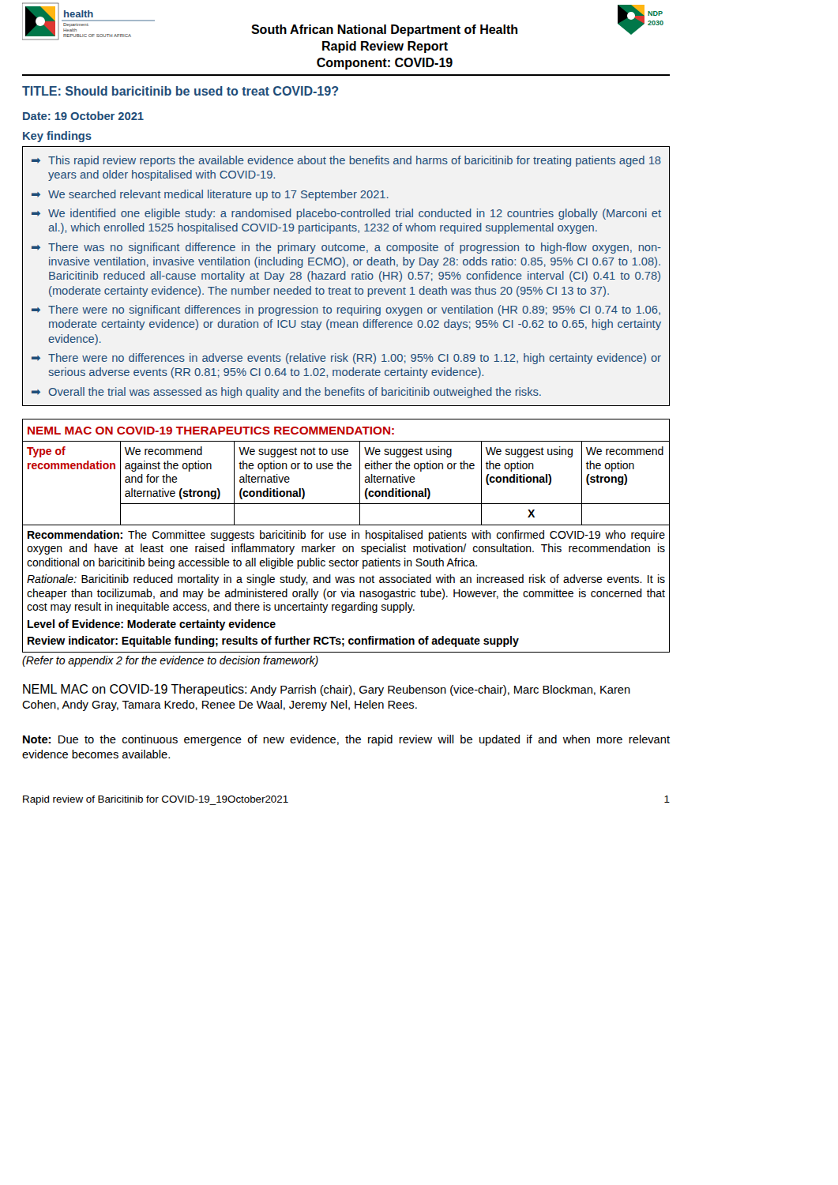health Department: Health REPUBLIC OF SOUTH AFRICA
South African National Department of Health
Rapid Review Report
Component: COVID-19
NDP 2030
TITLE: Should baricitinib be used to treat COVID-19?
Date: 19 October 2021
Key findings
This rapid review reports the available evidence about the benefits and harms of baricitinib for treating patients aged 18 years and older hospitalised with COVID-19.
We searched relevant medical literature up to 17 September 2021.
We identified one eligible study: a randomised placebo-controlled trial conducted in 12 countries globally (Marconi et al.), which enrolled 1525 hospitalised COVID-19 participants, 1232 of whom required supplemental oxygen.
There was no significant difference in the primary outcome, a composite of progression to high-flow oxygen, non-invasive ventilation, invasive ventilation (including ECMO), or death, by Day 28: odds ratio: 0.85, 95% CI 0.67 to 1.08). Baricitinib reduced all-cause mortality at Day 28 (hazard ratio (HR) 0.57; 95% confidence interval (CI) 0.41 to 0.78) (moderate certainty evidence). The number needed to treat to prevent 1 death was thus 20 (95% CI 13 to 37).
There were no significant differences in progression to requiring oxygen or ventilation (HR 0.89; 95% CI 0.74 to 1.06, moderate certainty evidence) or duration of ICU stay (mean difference 0.02 days; 95% CI -0.62 to 0.65, high certainty evidence).
There were no differences in adverse events (relative risk (RR) 1.00; 95% CI 0.89 to 1.12, high certainty evidence) or serious adverse events (RR 0.81; 95% CI 0.64 to 1.02, moderate certainty evidence).
Overall the trial was assessed as high quality and the benefits of baricitinib outweighed the risks.
| NEML MAC ON COVID-19 THERAPEUTICS RECOMMENDATION: |
| Type of recommendation | We recommend against the option and for the alternative (strong) | We suggest not to use the option or to use the alternative (conditional) | We suggest using either the option or the alternative (conditional) | We suggest using the option (conditional) | We recommend the option (strong) |
| | | | X | |
| Recommendation: The Committee suggests baricitinib for use in hospitalised patients with confirmed COVID-19 who require oxygen and have at least one raised inflammatory marker on specialist motivation/ consultation. This recommendation is conditional on baricitinib being accessible to all eligible public sector patients in South Africa. Rationale: Baricitinib reduced mortality in a single study, and was not associated with an increased risk of adverse events. It is cheaper than tocilizumab, and may be administered orally (or via nasogastric tube). However, the committee is concerned that cost may result in inequitable access, and there is uncertainty regarding supply. Level of Evidence: Moderate certainty evidence Review indicator: Equitable funding; results of further RCTs; confirmation of adequate supply |
(Refer to appendix 2 for the evidence to decision framework)
NEML MAC on COVID-19 Therapeutics: Andy Parrish (chair), Gary Reubenson (vice-chair), Marc Blockman, Karen Cohen, Andy Gray, Tamara Kredo, Renee De Waal, Jeremy Nel, Helen Rees.
Note: Due to the continuous emergence of new evidence, the rapid review will be updated if and when more relevant evidence becomes available.
Rapid review of Baricitinib for COVID-19_19October2021 1